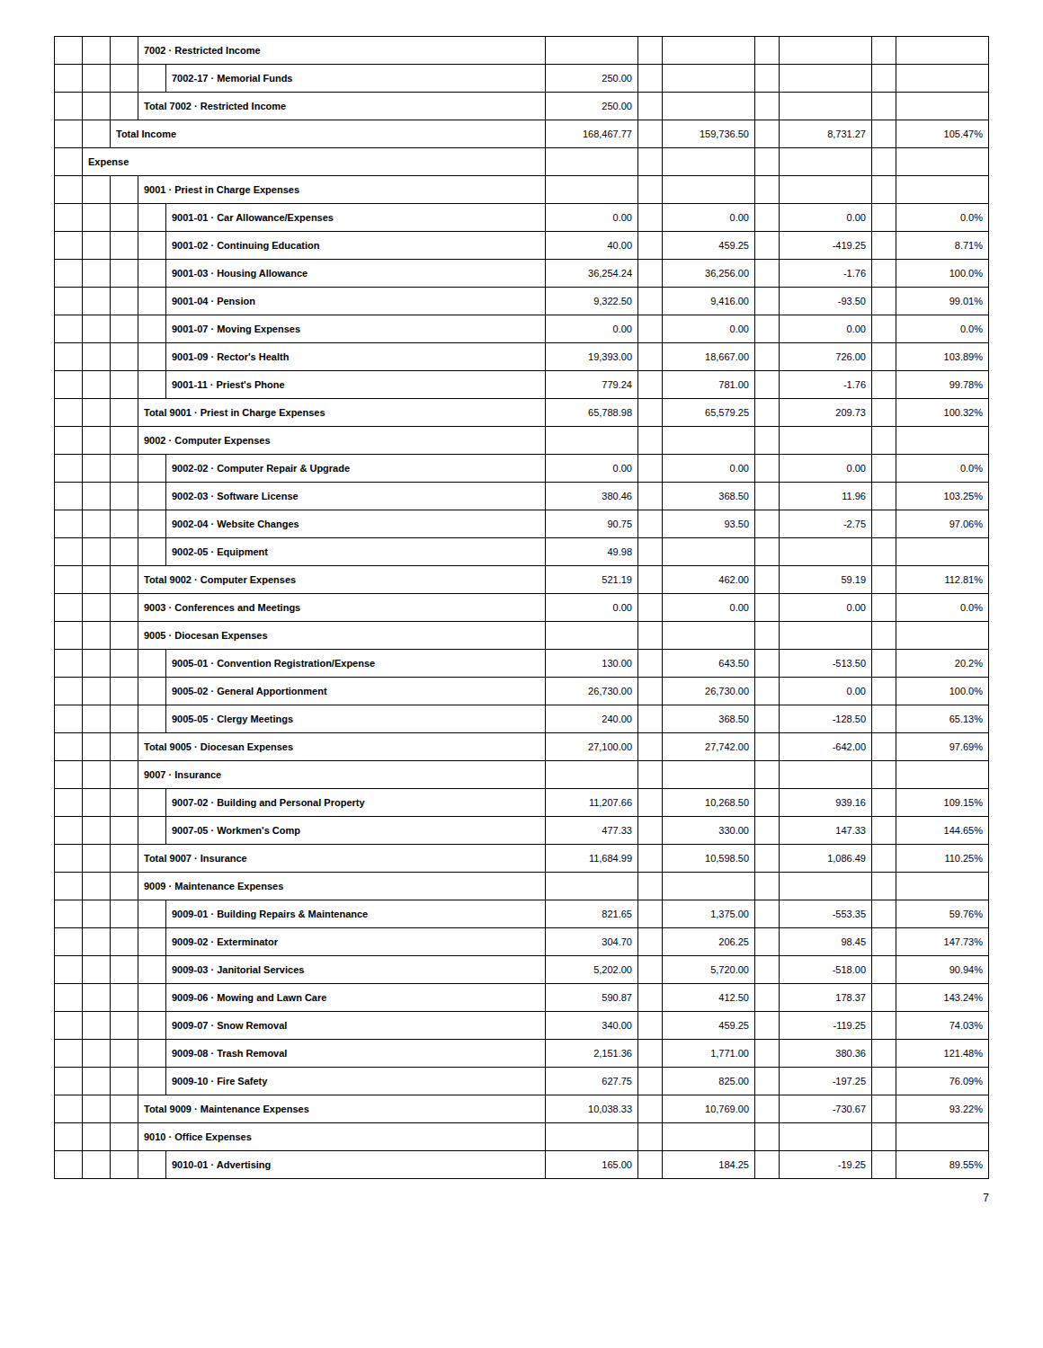| | | | 7002 · Restricted Income | | | | | | | |
| | | | | 7002-17 · Memorial Funds | 250.00 | | | | | | |
| | | | Total 7002 · Restricted Income | 250.00 | | | | | | |
| | | Total Income | 168,467.77 | | 159,736.50 | | 8,731.27 | | 105.47% |
| | Expense | | | | | | | |
| | | | 9001 · Priest in Charge Expenses | | | | | | | |
| | | | | 9001-01 · Car Allowance/Expenses | 0.00 | | 0.00 | | 0.00 | | 0.0% |
| | | | | 9001-02 · Continuing Education | 40.00 | | 459.25 | | -419.25 | | 8.71% |
| | | | | 9001-03 · Housing Allowance | 36,254.24 | | 36,256.00 | | -1.76 | | 100.0% |
| | | | | 9001-04 · Pension | 9,322.50 | | 9,416.00 | | -93.50 | | 99.01% |
| | | | | 9001-07 · Moving Expenses | 0.00 | | 0.00 | | 0.00 | | 0.0% |
| | | | | 9001-09 · Rector's Health | 19,393.00 | | 18,667.00 | | 726.00 | | 103.89% |
| | | | | 9001-11 · Priest's Phone | 779.24 | | 781.00 | | -1.76 | | 99.78% |
| | | | Total 9001 · Priest in Charge Expenses | 65,788.98 | | 65,579.25 | | 209.73 | | 100.32% |
| | | | 9002 · Computer Expenses | | | | | | | |
| | | | | 9002-02 · Computer Repair & Upgrade | 0.00 | | 0.00 | | 0.00 | | 0.0% |
| | | | | 9002-03 · Software License | 380.46 | | 368.50 | | 11.96 | | 103.25% |
| | | | | 9002-04 · Website Changes | 90.75 | | 93.50 | | -2.75 | | 97.06% |
| | | | | 9002-05 · Equipment | 49.98 | | | | | | |
| | | | Total 9002 · Computer Expenses | 521.19 | | 462.00 | | 59.19 | | 112.81% |
| | | | 9003 · Conferences and Meetings | 0.00 | | 0.00 | | 0.00 | | 0.0% |
| | | | 9005 · Diocesan Expenses | | | | | | | |
| | | | | 9005-01 · Convention Registration/Expense | 130.00 | | 643.50 | | -513.50 | | 20.2% |
| | | | | 9005-02 · General Apportionment | 26,730.00 | | 26,730.00 | | 0.00 | | 100.0% |
| | | | | 9005-05 · Clergy Meetings | 240.00 | | 368.50 | | -128.50 | | 65.13% |
| | | | Total 9005 · Diocesan Expenses | 27,100.00 | | 27,742.00 | | -642.00 | | 97.69% |
| | | | 9007 · Insurance | | | | | | | |
| | | | | 9007-02 · Building and Personal Property | 11,207.66 | | 10,268.50 | | 939.16 | | 109.15% |
| | | | | 9007-05 · Workmen's Comp | 477.33 | | 330.00 | | 147.33 | | 144.65% |
| | | | Total 9007 · Insurance | 11,684.99 | | 10,598.50 | | 1,086.49 | | 110.25% |
| | | | 9009 · Maintenance Expenses | | | | | | | |
| | | | | 9009-01 · Building Repairs & Maintenance | 821.65 | | 1,375.00 | | -553.35 | | 59.76% |
| | | | | 9009-02 · Exterminator | 304.70 | | 206.25 | | 98.45 | | 147.73% |
| | | | | 9009-03 · Janitorial Services | 5,202.00 | | 5,720.00 | | -518.00 | | 90.94% |
| | | | | 9009-06 · Mowing and Lawn Care | 590.87 | | 412.50 | | 178.37 | | 143.24% |
| | | | | 9009-07 · Snow Removal | 340.00 | | 459.25 | | -119.25 | | 74.03% |
| | | | | 9009-08 · Trash Removal | 2,151.36 | | 1,771.00 | | 380.36 | | 121.48% |
| | | | | 9009-10 · Fire Safety | 627.75 | | 825.00 | | -197.25 | | 76.09% |
| | | | Total 9009 · Maintenance Expenses | 10,038.33 | | 10,769.00 | | -730.67 | | 93.22% |
| | | | 9010 · Office Expenses | | | | | | | |
| | | | | 9010-01 · Advertising | 165.00 | | 184.25 | | -19.25 | | 89.55% |
7